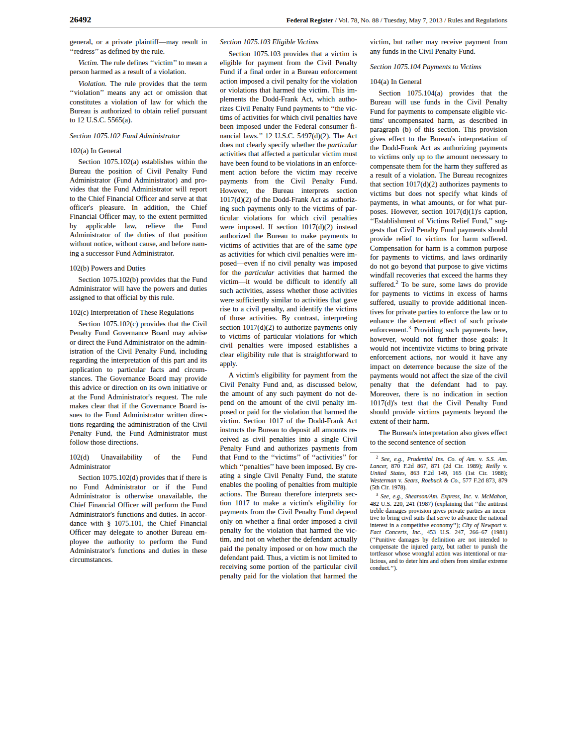26492 Federal Register / Vol. 78, No. 88 / Tuesday, May 7, 2013 / Rules and Regulations
general, or a private plaintiff—may result in ‘‘redress’’ as defined by the rule.
Victim. The rule defines ‘‘victim’’ to mean a person harmed as a result of a violation.
Violation. The rule provides that the term ‘‘violation’’ means any act or omission that constitutes a violation of law for which the Bureau is authorized to obtain relief pursuant to 12 U.S.C. 5565(a).
Section 1075.102 Fund Administrator
102(a) In General
Section 1075.102(a) establishes within the Bureau the position of Civil Penalty Fund Administrator (Fund Administrator) and provides that the Fund Administrator will report to the Chief Financial Officer and serve at that officer's pleasure. In addition, the Chief Financial Officer may, to the extent permitted by applicable law, relieve the Fund Administrator of the duties of that position without notice, without cause, and before naming a successor Fund Administrator.
102(b) Powers and Duties
Section 1075.102(b) provides that the Fund Administrator will have the powers and duties assigned to that official by this rule.
102(c) Interpretation of These Regulations
Section 1075.102(c) provides that the Civil Penalty Fund Governance Board may advise or direct the Fund Administrator on the administration of the Civil Penalty Fund, including regarding the interpretation of this part and its application to particular facts and circumstances. The Governance Board may provide this advice or direction on its own initiative or at the Fund Administrator's request. The rule makes clear that if the Governance Board issues to the Fund Administrator written directions regarding the administration of the Civil Penalty Fund, the Fund Administrator must follow those directions.
102(d) Unavailability of the Fund Administrator
Section 1075.102(d) provides that if there is no Fund Administrator or if the Fund Administrator is otherwise unavailable, the Chief Financial Officer will perform the Fund Administrator's functions and duties. In accordance with § 1075.101, the Chief Financial Officer may delegate to another Bureau employee the authority to perform the Fund Administrator's functions and duties in these circumstances.
Section 1075.103 Eligible Victims
Section 1075.103 provides that a victim is eligible for payment from the Civil Penalty Fund if a final order in a Bureau enforcement action imposed a civil penalty for the violation or violations that harmed the victim. This implements the Dodd-Frank Act, which authorizes Civil Penalty Fund payments to ‘‘the victims of activities for which civil penalties have been imposed under the Federal consumer financial laws.’’ 12 U.S.C. 5497(d)(2). The Act does not clearly specify whether the particular activities that affected a particular victim must have been found to be violations in an enforcement action before the victim may receive payments from the Civil Penalty Fund. However, the Bureau interprets section 1017(d)(2) of the Dodd-Frank Act as authorizing such payments only to the victims of particular violations for which civil penalties were imposed. If section 1017(d)(2) instead authorized the Bureau to make payments to victims of activities that are of the same type as activities for which civil penalties were imposed—even if no civil penalty was imposed for the particular activities that harmed the victim—it would be difficult to identify all such activities, assess whether those activities were sufficiently similar to activities that gave rise to a civil penalty, and identify the victims of those activities. By contrast, interpreting section 1017(d)(2) to authorize payments only to victims of particular violations for which civil penalties were imposed establishes a clear eligibility rule that is straightforward to apply.
A victim's eligibility for payment from the Civil Penalty Fund and, as discussed below, the amount of any such payment do not depend on the amount of the civil penalty imposed or paid for the violation that harmed the victim. Section 1017 of the Dodd-Frank Act instructs the Bureau to deposit all amounts received as civil penalties into a single Civil Penalty Fund and authorizes payments from that Fund to the ‘‘victims’’ of ‘‘activities’’ for which ‘‘penalties’’ have been imposed. By creating a single Civil Penalty Fund, the statute enables the pooling of penalties from multiple actions. The Bureau therefore interprets section 1017 to make a victim's eligibility for payments from the Civil Penalty Fund depend only on whether a final order imposed a civil penalty for the violation that harmed the victim, and not on whether the defendant actually paid the penalty imposed or on how much the defendant paid. Thus, a victim is not limited to receiving some portion of the particular civil penalty paid for the violation that harmed the victim, but rather may receive payment from any funds in the Civil Penalty Fund.
Section 1075.104 Payments to Victims
104(a) In General
Section 1075.104(a) provides that the Bureau will use funds in the Civil Penalty Fund for payments to compensate eligible victims' uncompensated harm, as described in paragraph (b) of this section. This provision gives effect to the Bureau's interpretation of the Dodd-Frank Act as authorizing payments to victims only up to the amount necessary to compensate them for the harm they suffered as a result of a violation. The Bureau recognizes that section 1017(d)(2) authorizes payments to victims but does not specify what kinds of payments, in what amounts, or for what purposes. However, section 1017(d)(1)'s caption, ‘‘Establishment of Victims Relief Fund,’’ suggests that Civil Penalty Fund payments should provide relief to victims for harm suffered. Compensation for harm is a common purpose for payments to victims, and laws ordinarily do not go beyond that purpose to give victims windfall recoveries that exceed the harms they suffered.2 To be sure, some laws do provide for payments to victims in excess of harms suffered, usually to provide additional incentives for private parties to enforce the law or to enhance the deterrent effect of such private enforcement.3 Providing such payments here, however, would not further those goals: It would not incentivize victims to bring private enforcement actions, nor would it have any impact on deterrence because the size of the payments would not affect the size of the civil penalty that the defendant had to pay. Moreover, there is no indication in section 1017(d)'s text that the Civil Penalty Fund should provide victims payments beyond the extent of their harm.
The Bureau's interpretation also gives effect to the second sentence of section
2 See, e.g., Prudential Ins. Co. of Am. v. S.S. Am. Lancer, 870 F.2d 867, 871 (2d Cir. 1989); Reilly v. United States, 863 F.2d 149, 165 (1st Cir. 1988); Westerman v. Sears, Roebuck & Co., 577 F.2d 873, 879 (5th Cir. 1978).
3 See, e.g., Shearson/Am. Express, Inc. v. McMahon, 482 U.S. 220, 241 (1987) (explaining that ‘‘the antitrust treble-damages provision gives private parties an incentive to bring civil suits that serve to advance the national interest in a competitive economy’’); City of Newport v. Fact Concerts, Inc., 453 U.S. 247, 266–67 (1981) (‘‘Punitive damages by definition are not intended to compensate the injured party, but rather to punish the tortfeasor whose wrongful action was intentional or malicious, and to deter him and others from similar extreme conduct.’’).